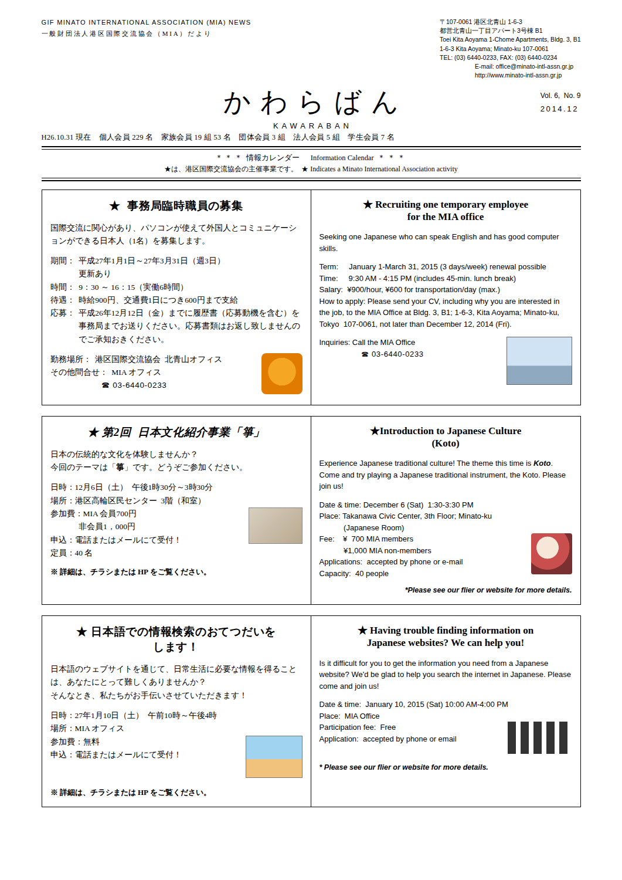GIF MINATO INTERNATIONAL ASSOCIATION (MIA) NEWS
一般財団法人港区国際交流協会（MIA）だより
〒107-0061 港区北青山 1-6-3
都営北青山一丁目アパート3号棟 B1
Toei Kita Aoyama 1-Chome Apartments, Bldg. 3, B1
1-6-3 Kita Aoyama; Minato-ku 107-0061
TEL: (03) 6440-0233, FAX: (03) 6440-0234
E-mail: office@minato-intl-assn.gr.jp
http://www.minato-intl-assn.gr.jp
かわらばん
KAWARABAN
Vol. 6, No. 9
2014.12
H26.10.31 現在 個人会員 229 名 家族会員 19 組 53 名 団体会員 3 組 法人会員 5 組 学生会員 7 名
＊＊＊ 情報カレンダー Information Calendar ＊＊＊
★は、港区国際交流協会の主催事業です。 ★ Indicates a Minato International Association activity
★ 事務局臨時職員の募集
国際交流に関心があり、パソコンが使えて外国人とコミュニケーションができる日本人（1名）を募集します。
期間： 平成27年1月1日～27年3月31日（週3日）
更新あり
時間： 9：30 ～ 16：15（実働6時間）
待遇： 時給900円、交通費1日につき600円まで支給
応募： 平成26年12月12日（金）までに履歴書（応募動機を含む）を事務局までお送りください。応募書類はお返し致しませんのでご承知おきください。
勤務場所： 港区国際交流協会 北青山オフィス
その他問合せ： MIA オフィス
☎ 03-6440-0233
★ Recruiting one temporary employee
for the MIA office
Seeking one Japanese who can speak English and has good computer skills.
Term: January 1-March 31, 2015 (3 days/week) renewal possible
Time: 9:30 AM - 4:15 PM (includes 45-min. lunch break)
Salary: ¥900/hour, ¥600 for transportation/day (max.)
How to apply: Please send your CV, including why you are interested in the job, to the MIA Office at Bldg. 3, B1; 1-6-3, Kita Aoyama; Minato-ku, Tokyo 107-0061, not later than December 12, 2014 (Fri).
Inquiries: Call the MIA Office
☎ 03-6440-0233
★ 第2回 日本文化紹介事業「箏」
日本の伝統的な文化を体験しませんか？
今回のテーマは「箏」です。どうぞご参加ください。
日時：12月6日（土） 午後1時30分～3時30分
場所：港区高輪区民センター 3階（和室）
参加費：MIA 会員700円
非会員1，000円
申込：電話またはメールにて受付！
定員：40 名
※ 詳細は、チラシまたは HP をご覧ください。
★Introduction to Japanese Culture
(Koto)
Experience Japanese traditional culture! The theme this time is Koto. Come and try playing a Japanese traditional instrument, the Koto. Please join us!
Date & time: December 6 (Sat) 1:30-3:30 PM
Place: Takanawa Civic Center, 3th Floor; Minato-ku
(Japanese Room)
Fee: ¥ 700 MIA members
¥1,000 MIA non-members
Applications: accepted by phone or e-mail
Capacity: 40 people
*Please see our flier or website for more details.
★ 日本語での情報検索のおてつだいを
します！
日本語のウェブサイトを通じて、日常生活に必要な情報を得ることは、あなたにとって難しくありませんか？
そんなとき、私たちがお手伝いさせていただきます！
日時：27年1月10日（土） 午前10時～午後4時
場所：MIA オフィス
参加費：無料
申込：電話またはメールにて受付！
※ 詳細は、チラシまたは HP をご覧ください。
★ Having trouble finding information on
Japanese websites? We can help you!
Is it difficult for you to get the information you need from a Japanese website? We'd be glad to help you search the internet in Japanese. Please come and join us!
Date & time: January 10, 2015 (Sat) 10:00 AM-4:00 PM
Place: MIA Office
Participation fee: Free
Application: accepted by phone or email
* Please see our flier or website for more details.